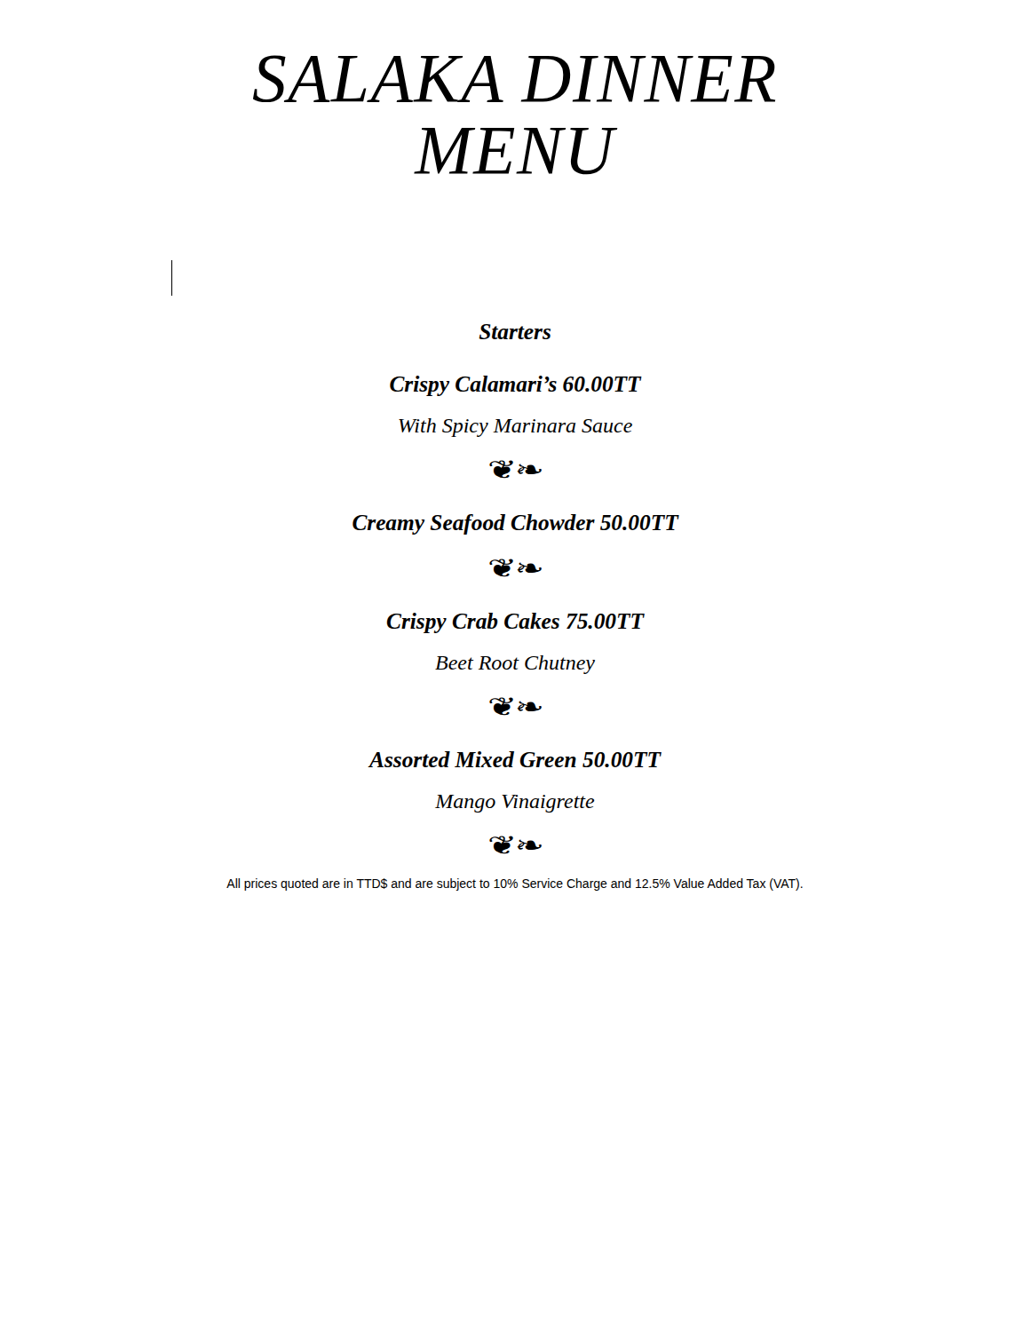SALAKA DINNER MENU
Starters
Crispy Calamari’s 60.00TT
With Spicy Marinara Sauce
❦❧
Creamy Seafood Chowder 50.00TT
❦❧
Crispy Crab Cakes 75.00TT
Beet Root Chutney
❦❧
Assorted Mixed Green 50.00TT
Mango Vinaigrette
❦❧
All prices quoted are in TTD$ and are subject to 10% Service Charge and 12.5% Value Added Tax (VAT).